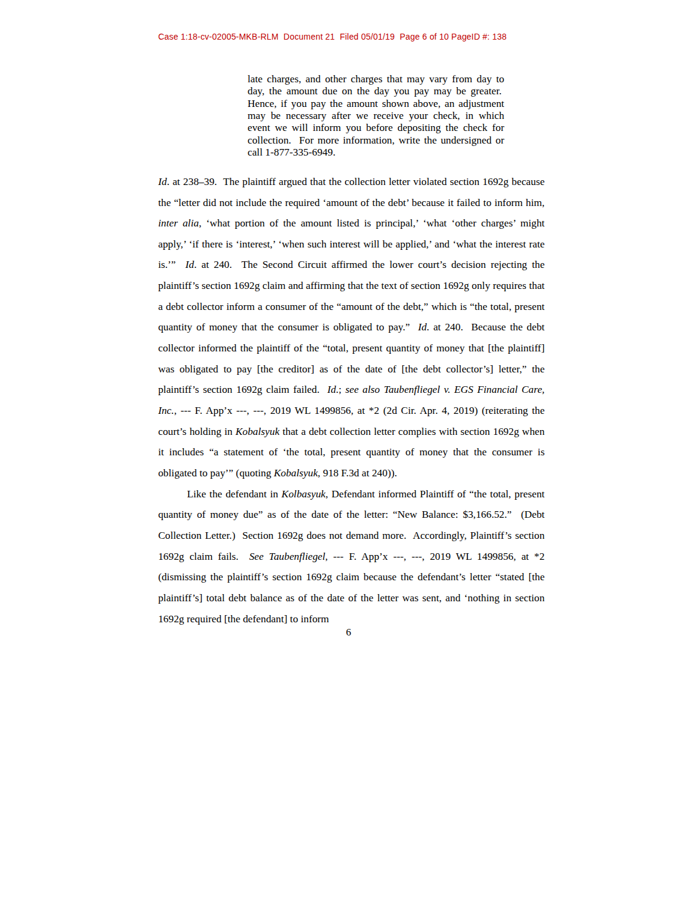Case 1:18-cv-02005-MKB-RLM Document 21 Filed 05/01/19 Page 6 of 10 PageID #: 138
late charges, and other charges that may vary from day to day, the amount due on the day you pay may be greater. Hence, if you pay the amount shown above, an adjustment may be necessary after we receive your check, in which event we will inform you before depositing the check for collection. For more information, write the undersigned or call 1-877-335-6949.
Id. at 238–39. The plaintiff argued that the collection letter violated section 1692g because the “letter did not include the required ‘amount of the debt’ because it failed to inform him, inter alia, ‘what portion of the amount listed is principal,’ ‘what ‘other charges’ might apply,’ ‘if there is ‘interest,’ ‘when such interest will be applied,’ and ‘what the interest rate is.’” Id. at 240. The Second Circuit affirmed the lower court’s decision rejecting the plaintiff’s section 1692g claim and affirming that the text of section 1692g only requires that a debt collector inform a consumer of the “amount of the debt,” which is “the total, present quantity of money that the consumer is obligated to pay.” Id. at 240. Because the debt collector informed the plaintiff of the “total, present quantity of money that [the plaintiff] was obligated to pay [the creditor] as of the date of [the debt collector’s] letter,” the plaintiff’s section 1692g claim failed. Id.; see also Taubenfliegel v. EGS Financial Care, Inc., --- F. App’x ---, ---, 2019 WL 1499856, at *2 (2d Cir. Apr. 4, 2019) (reiterating the court’s holding in Kobalsyuk that a debt collection letter complies with section 1692g when it includes “a statement of ‘the total, present quantity of money that the consumer is obligated to pay’” (quoting Kobalsyuk, 918 F.3d at 240)).
Like the defendant in Kolbasyuk, Defendant informed Plaintiff of “the total, present quantity of money due” as of the date of the letter: “New Balance: $3,166.52.” (Debt Collection Letter.) Section 1692g does not demand more. Accordingly, Plaintiff’s section 1692g claim fails. See Taubenfliegel, --- F. App’x ---, ---, 2019 WL 1499856, at *2 (dismissing the plaintiff’s section 1692g claim because the defendant’s letter “stated [the plaintiff’s] total debt balance as of the date of the letter was sent, and ‘nothing in section 1692g required [the defendant] to inform
6